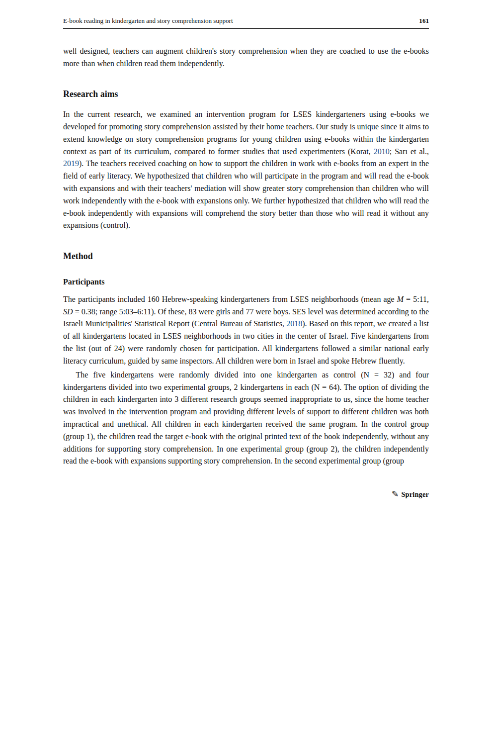E-book reading in kindergarten and story comprehension support 161
well designed, teachers can augment children's story comprehension when they are coached to use the e-books more than when children read them independently.
Research aims
In the current research, we examined an intervention program for LSES kindergarteners using e-books we developed for promoting story comprehension assisted by their home teachers. Our study is unique since it aims to extend knowledge on story comprehension programs for young children using e-books within the kindergarten context as part of its curriculum, compared to former studies that used experimenters (Korat, 2010; Sarı et al., 2019). The teachers received coaching on how to support the children in work with e-books from an expert in the field of early literacy. We hypothesized that children who will participate in the program and will read the e-book with expansions and with their teachers' mediation will show greater story comprehension than children who will work independently with the e-book with expansions only. We further hypothesized that children who will read the e-book independently with expansions will comprehend the story better than those who will read it without any expansions (control).
Method
Participants
The participants included 160 Hebrew-speaking kindergarteners from LSES neighborhoods (mean age M = 5:11, SD = 0.38; range 5:03–6:11). Of these, 83 were girls and 77 were boys. SES level was determined according to the Israeli Municipalities' Statistical Report (Central Bureau of Statistics, 2018). Based on this report, we created a list of all kindergartens located in LSES neighborhoods in two cities in the center of Israel. Five kindergartens from the list (out of 24) were randomly chosen for participation. All kindergartens followed a similar national early literacy curriculum, guided by same inspectors. All children were born in Israel and spoke Hebrew fluently.
The five kindergartens were randomly divided into one kindergarten as control (N = 32) and four kindergartens divided into two experimental groups, 2 kindergartens in each (N = 64). The option of dividing the children in each kindergarten into 3 different research groups seemed inappropriate to us, since the home teacher was involved in the intervention program and providing different levels of support to different children was both impractical and unethical. All children in each kindergarten received the same program. In the control group (group 1), the children read the target e-book with the original printed text of the book independently, without any additions for supporting story comprehension. In one experimental group (group 2), the children independently read the e-book with expansions supporting story comprehension. In the second experimental group (group
✎ Springer